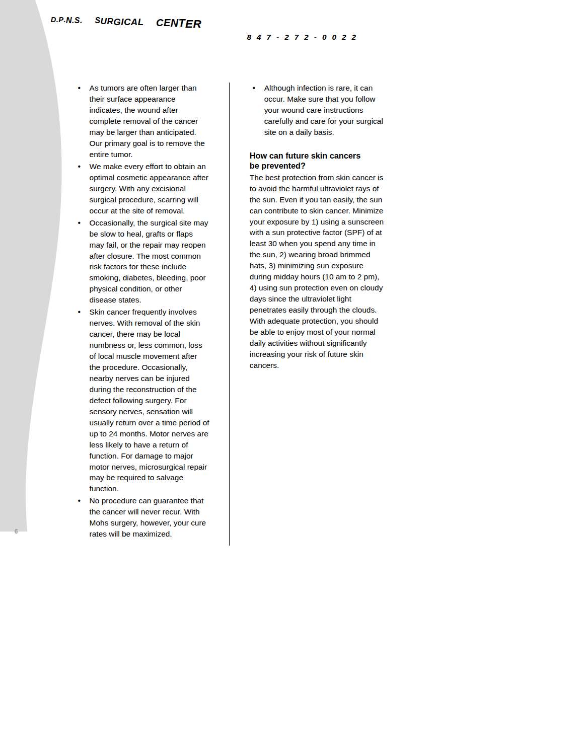D. P. N. S. SURGICAL CENTER
8 4 7 - 2 7 2 - 0 0 2 2
As tumors are often larger than their surface appearance indicates, the wound after complete removal of the cancer may be larger than anticipated. Our primary goal is to remove the entire tumor.
We make every effort to obtain an optimal cosmetic appearance after surgery. With any excisional surgical procedure, scarring will occur at the site of removal.
Occasionally, the surgical site may be slow to heal, grafts or flaps may fail, or the repair may reopen after closure. The most common risk factors for these include smoking, diabetes, bleeding, poor physical condition, or other disease states.
Skin cancer frequently involves nerves. With removal of the skin cancer, there may be local numbness or, less common, loss of local muscle movement after the procedure. Occasionally, nearby nerves can be injured during the reconstruction of the defect following surgery. For sensory nerves, sensation will usually return over a time period of up to 24 months. Motor nerves are less likely to have a return of function. For damage to major motor nerves, microsurgical repair may be required to salvage function.
No procedure can guarantee that the cancer will never recur. With Mohs surgery, however, your cure rates will be maximized.
Although infection is rare, it can occur. Make sure that you follow your wound care instructions carefully and care for your surgical site on a daily basis.
How can future skin cancers
be prevented?
The best protection from skin cancer is to avoid the harmful ultraviolet rays of the sun. Even if you tan easily, the sun can contribute to skin cancer. Minimize your exposure by 1) using a sunscreen with a sun protective factor (SPF) of at least 30 when you spend any time in the sun, 2) wearing broad brimmed hats, 3) minimizing sun exposure during midday hours (10 am to 2 pm), 4) using sun protection even on cloudy days since the ultraviolet light penetrates easily through the clouds. With adequate protection, you should be able to enjoy most of your normal daily activities without significantly increasing your risk of future skin cancers.
6